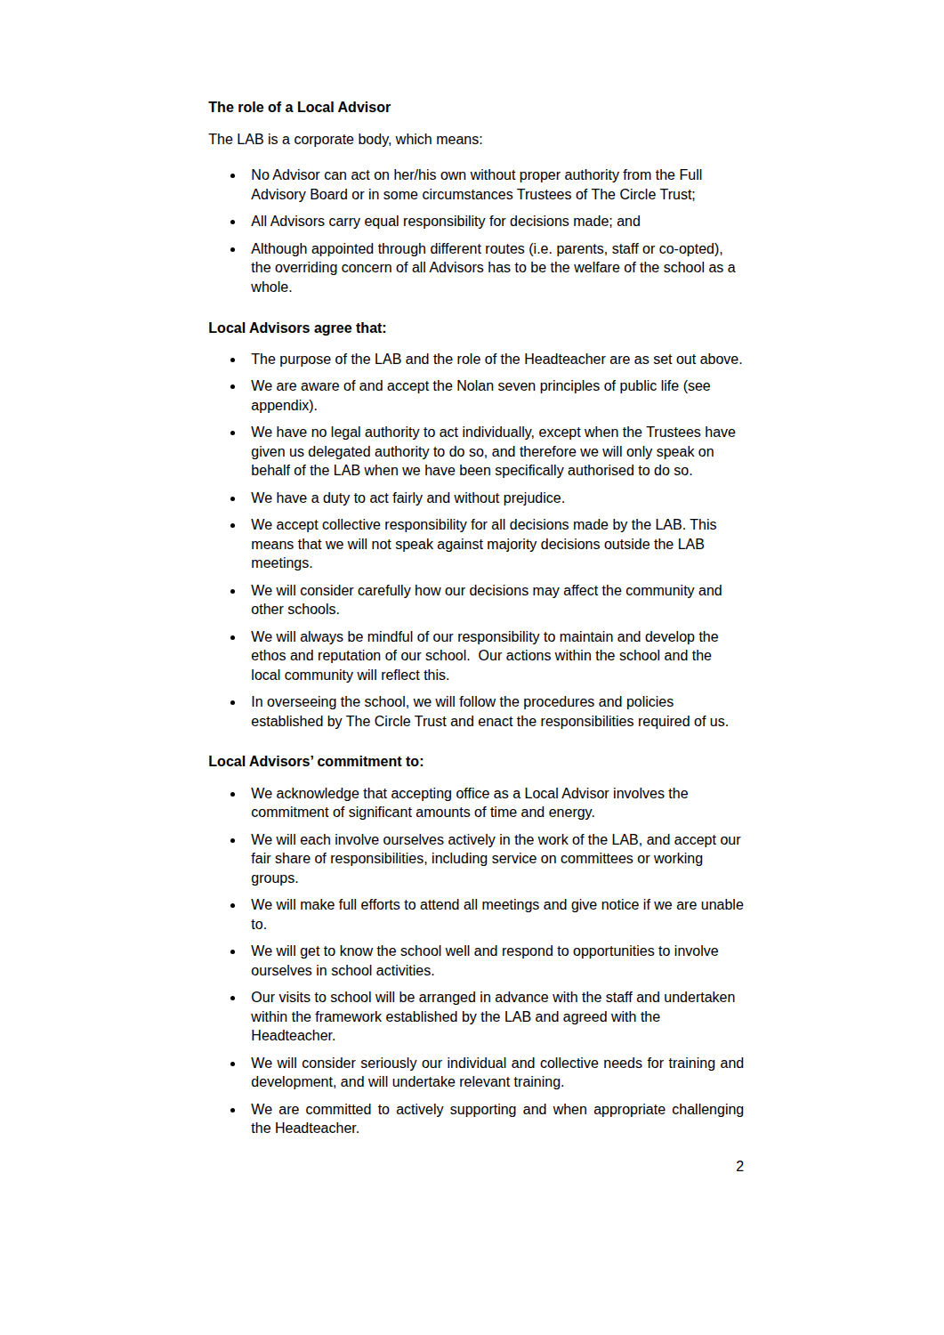The role of a Local Advisor
The LAB is a corporate body, which means:
No Advisor can act on her/his own without proper authority from the Full Advisory Board or in some circumstances Trustees of The Circle Trust;
All Advisors carry equal responsibility for decisions made; and
Although appointed through different routes (i.e. parents, staff or co-opted), the overriding concern of all Advisors has to be the welfare of the school as a whole.
Local Advisors agree that:
The purpose of the LAB and the role of the Headteacher are as set out above.
We are aware of and accept the Nolan seven principles of public life (see appendix).
We have no legal authority to act individually, except when the Trustees have given us delegated authority to do so, and therefore we will only speak on behalf of the LAB when we have been specifically authorised to do so.
We have a duty to act fairly and without prejudice.
We accept collective responsibility for all decisions made by the LAB. This means that we will not speak against majority decisions outside the LAB meetings.
We will consider carefully how our decisions may affect the community and other schools.
We will always be mindful of our responsibility to maintain and develop the ethos and reputation of our school. Our actions within the school and the local community will reflect this.
In overseeing the school, we will follow the procedures and policies established by The Circle Trust and enact the responsibilities required of us.
Local Advisors’ commitment to:
We acknowledge that accepting office as a Local Advisor involves the commitment of significant amounts of time and energy.
We will each involve ourselves actively in the work of the LAB, and accept our fair share of responsibilities, including service on committees or working groups.
We will make full efforts to attend all meetings and give notice if we are unable to.
We will get to know the school well and respond to opportunities to involve ourselves in school activities.
Our visits to school will be arranged in advance with the staff and undertaken within the framework established by the LAB and agreed with the Headteacher.
We will consider seriously our individual and collective needs for training and development, and will undertake relevant training.
We are committed to actively supporting and when appropriate challenging the Headteacher.
2